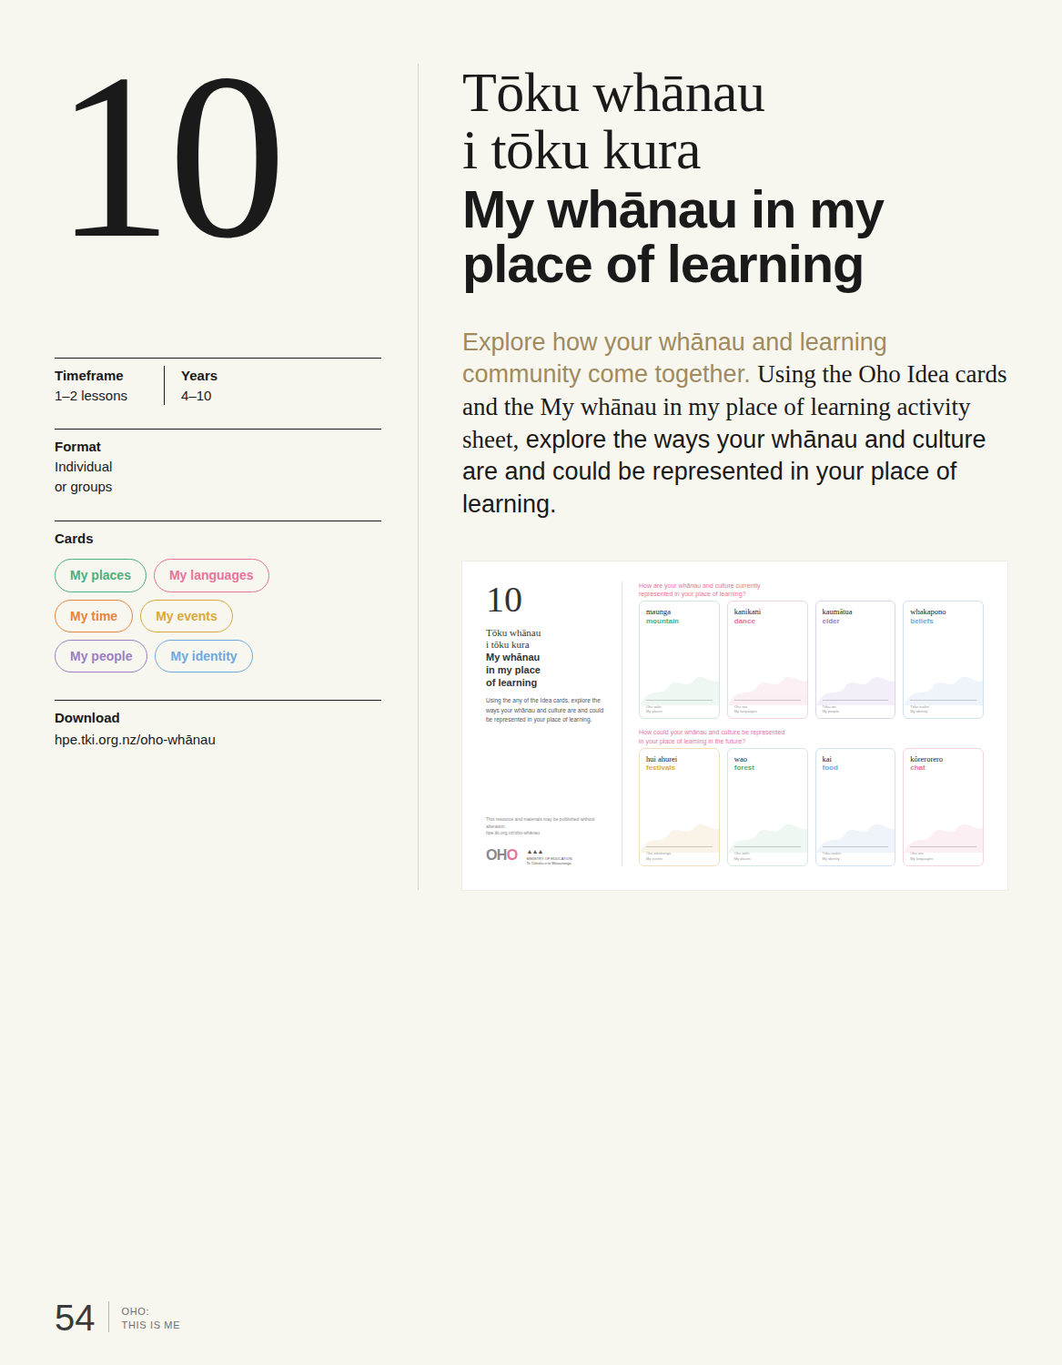10
Timeframe 1–2 lessons
Years 4–10
Format Individual
or groups
Cards
My places My languages My time My events My people My identity
Download hpe.tki.org.nz/oho-whānau
Tōku whānau
i tōku kura My whānau in my
place of learning
Explore how your whānau and learning community come together. Using the Oho Idea cards and the My whānau in my place of learning activity sheet, explore the ways your whānau and culture are and could be represented in your place of learning.
10
Tōku whānau
i tōku kura
My whānau
in my place
of learning
Using the any of the Idea cards, explore the ways your whānau and culture are and could be represented in your place of learning.
This resource and materials may be published without alteration.
hpe.tki.org.nz/oho-whānau
OHO
▲▲▲ MINISTRY OF EDUCATION
Te Tāhuhu o te Mātauranga
How are your whānau and culture currently
represented in your place of learning?
maunga
mountain
Ōku wāhi My places
kanikani
dance
Ōku reo My languages
kaumātua
elder
Tōku iwi My people
whakapono
beliefs
Tōku tuakiri My identity
How could your whānau and culture be represented
in your place of learning in the future?
hui ahurei
festivals
Ōku takahanga My events
wao
forest
Ōku wāhi My places
kai
food
Tōku tuakiri My identity
kōrerorero
chat
Ōku reo My languages
54
Oho:
This is me